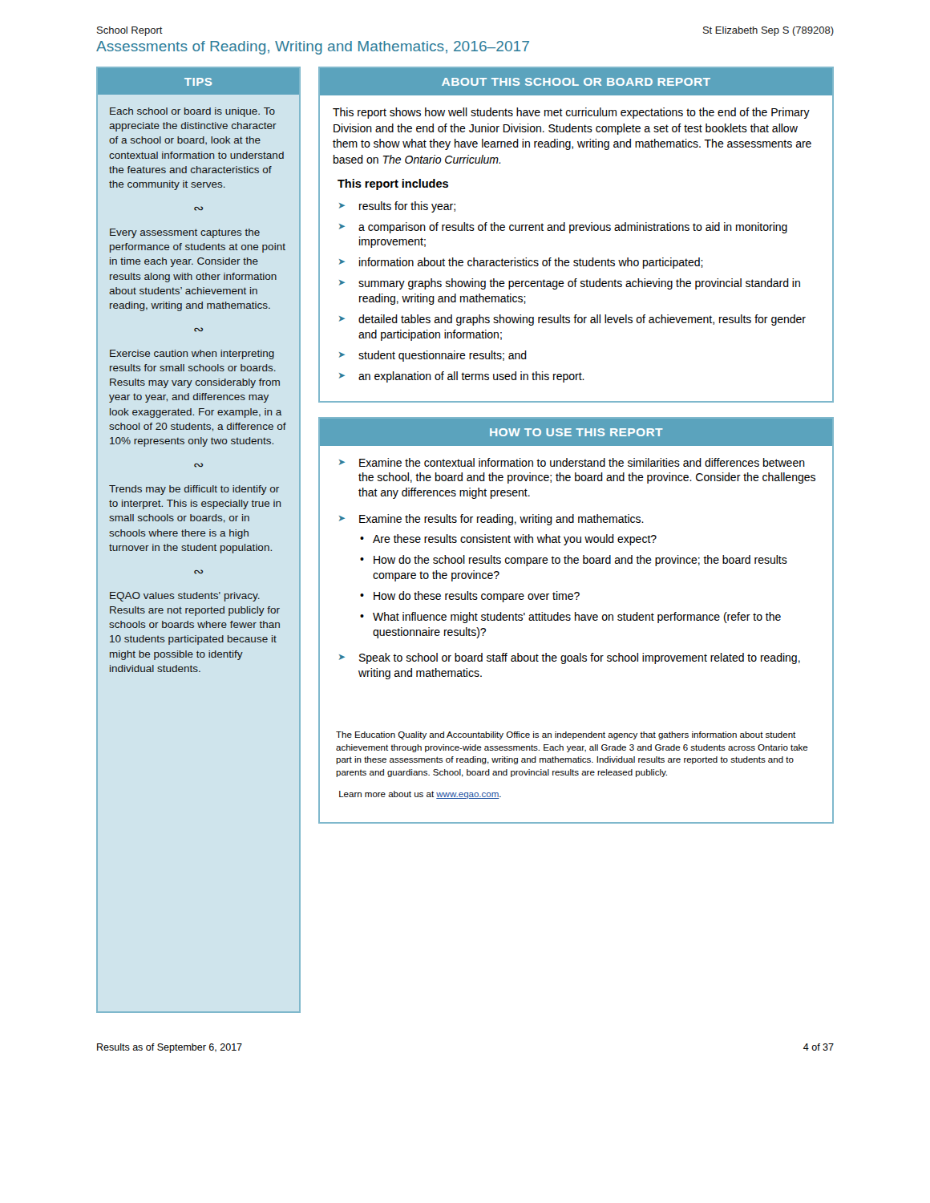School Report
St Elizabeth Sep S (789208)
Assessments of Reading, Writing and Mathematics, 2016–2017
TIPS
Each school or board is unique. To appreciate the distinctive character of a school or board, look at the contextual information to understand the features and characteristics of the community it serves.
∾
Every assessment captures the performance of students at one point in time each year. Consider the results along with other information about students’ achievement in reading, writing and mathematics.
∾
Exercise caution when interpreting results for small schools or boards. Results may vary considerably from year to year, and differences may look exaggerated. For example, in a school of 20 students, a difference of 10% represents only two students.
∾
Trends may be difficult to identify or to interpret. This is especially true in small schools or boards, or in schools where there is a high turnover in the student population.
∾
EQAO values students' privacy. Results are not reported publicly for schools or boards where fewer than 10 students participated because it might be possible to identify individual students.
ABOUT THIS SCHOOL OR BOARD REPORT
This report shows how well students have met curriculum expectations to the end of the Primary Division and the end of the Junior Division. Students complete a set of test booklets that allow them to show what they have learned in reading, writing and mathematics. The assessments are based on The Ontario Curriculum.
This report includes
results for this year;
a comparison of results of the current and previous administrations to aid in monitoring improvement;
information about the characteristics of the students who participated;
summary graphs showing the percentage of students achieving the provincial standard in reading, writing and mathematics;
detailed tables and graphs showing results for all levels of achievement, results for gender and participation information;
student questionnaire results; and
an explanation of all terms used in this report.
HOW TO USE THIS REPORT
Examine the contextual information to understand the similarities and differences between the school, the board and the province; the board and the province. Consider the challenges that any differences might present.
Examine the results for reading, writing and mathematics.
Are these results consistent with what you would expect?
How do the school results compare to the board and the province; the board results compare to the province?
How do these results compare over time?
What influence might students' attitudes have on student performance (refer to the questionnaire results)?
Speak to school or board staff about the goals for school improvement related to reading, writing and mathematics.
The Education Quality and Accountability Office is an independent agency that gathers information about student achievement through province-wide assessments. Each year, all Grade 3 and Grade 6 students across Ontario take part in these assessments of reading, writing and mathematics. Individual results are reported to students and to parents and guardians. School, board and provincial results are released publicly.
Learn more about us at www.eqao.com.
Results as of September 6, 2017
4 of 37